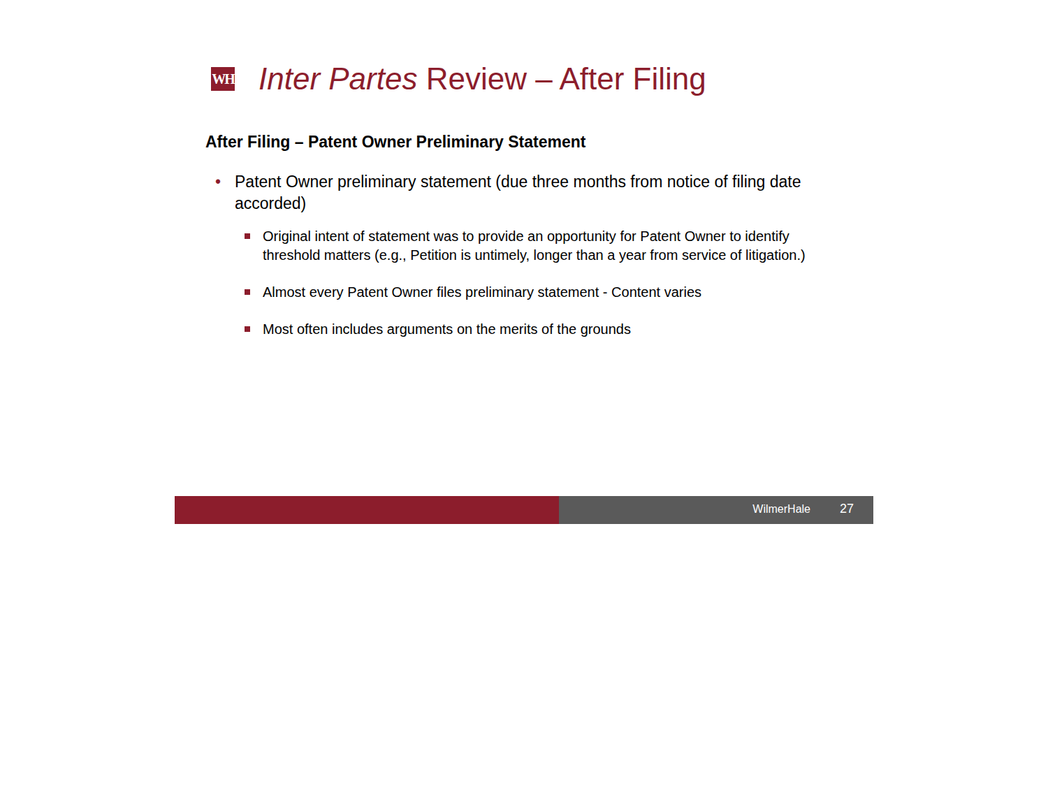WH
Inter Partes Review – After Filing
After Filing – Patent Owner Preliminary Statement
Patent Owner preliminary statement (due three months from notice of filing date accorded)
Original intent of statement was to provide an opportunity for Patent Owner to identify threshold matters (e.g., Petition is untimely, longer than a year from service of litigation.)
Almost every Patent Owner files preliminary statement - Content varies
Most often includes arguments on the merits of the grounds
WilmerHale 27